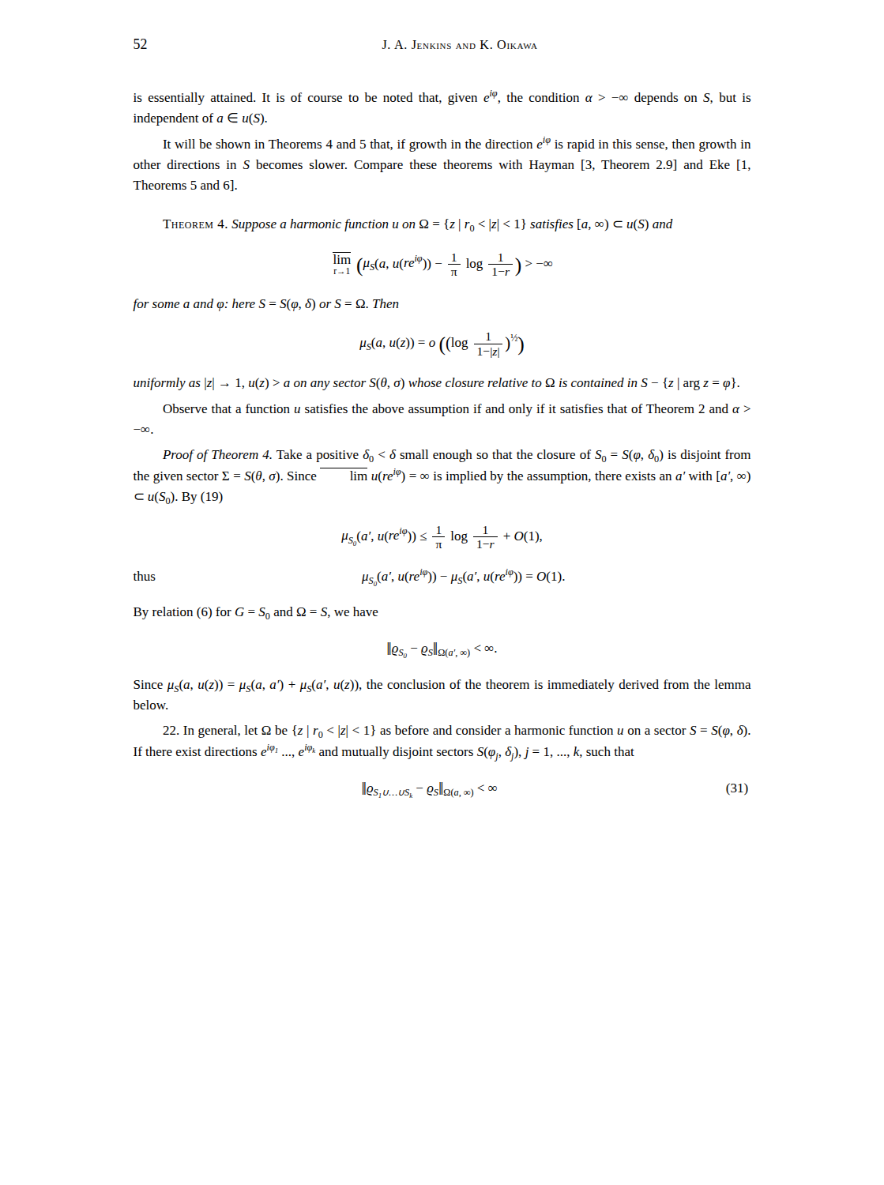52 J. A. Jenkins and K. Oikawa
is essentially attained. It is of course to be noted that, given eiφ, the condition α > −∞ depends on S, but is independent of a ∈ u(S).
It will be shown in Theorems 4 and 5 that, if growth in the direction eiφ is rapid in this sense, then growth in other directions in S becomes slower. Compare these theorems with Hayman [3, Theorem 2.9] and Eke [1, Theorems 5 and 6].
Theorem 4. Suppose a harmonic function u on Ω = {z | r0 < |z| < 1} satisfies [a, ∞) ⊂ u(S) and
lim r→1 (μS(a, u(reiφ)) − 1 π log 11−r) > −∞
for some a and φ: here S = S(φ, δ) or S = Ω. Then
μS(a, u(z)) = o ((log 11−|z|)½)
uniformly as |z| → 1, u(z) > a on any sector S(θ, σ) whose closure relative to Ω is contained in S − {z | arg z = φ}.
Observe that a function u satisfies the above assumption if and only if it satisfies that of Theorem 2 and α > −∞.
Proof of Theorem 4. Take a positive δ0 < δ small enough so that the closure of S0 = S(φ, δ0) is disjoint from the given sector Σ = S(θ, σ). Since lim u(reiφ) = ∞ is implied by the assumption, there exists an a′ with [a′, ∞) ⊂ u(S0). By (19)
μS0(a′, u(reiφ)) ≤ 1 π log 11−r + O(1),
thus
μS0(a′, u(reiφ)) − μS(a′, u(reiφ)) = O(1).
By relation (6) for G = S0 and Ω = S, we have
‖ϱS0 − ϱS‖Ω(a′, ∞) < ∞.
Since μS(a, u(z)) = μS(a, a′) + μS(a′, u(z)), the conclusion of the theorem is immediately derived from the lemma below.
22. In general, let Ω be {z | r0 < |z| < 1} as before and consider a harmonic function u on a sector S = S(φ, δ). If there exist directions eiφ1 ..., eiφk and mutually disjoint sectors S(φj, δj), j = 1, ..., k, such that
(31) ‖ϱS1∪…∪Sk − ϱS‖Ω(a, ∞) < ∞